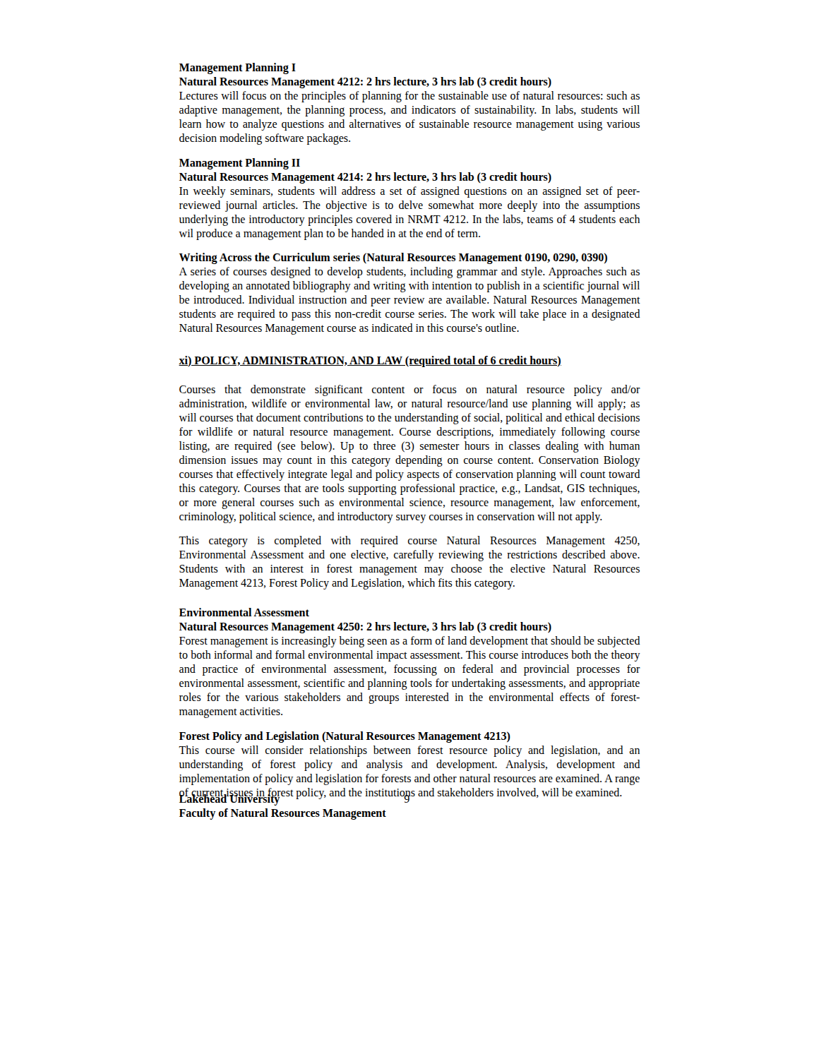Management Planning I
Natural Resources Management 4212: 2 hrs lecture, 3 hrs lab (3 credit hours)
Lectures will focus on the principles of planning for the sustainable use of natural resources: such as adaptive management, the planning process, and indicators of sustainability. In labs, students will learn how to analyze questions and alternatives of sustainable resource management using various decision modeling software packages.
Management Planning II
Natural Resources Management 4214: 2 hrs lecture, 3 hrs lab (3 credit hours)
In weekly seminars, students will address a set of assigned questions on an assigned set of peer-reviewed journal articles. The objective is to delve somewhat more deeply into the assumptions underlying the introductory principles covered in NRMT 4212. In the labs, teams of 4 students each wil produce a management plan to be handed in at the end of term.
Writing Across the Curriculum series (Natural Resources Management 0190, 0290, 0390)
A series of courses designed to develop students, including grammar and style. Approaches such as developing an annotated bibliography and writing with intention to publish in a scientific journal will be introduced. Individual instruction and peer review are available. Natural Resources Management students are required to pass this non-credit course series. The work will take place in a designated Natural Resources Management course as indicated in this course's outline.
xi) POLICY, ADMINISTRATION, AND LAW (required total of 6 credit hours)
Courses that demonstrate significant content or focus on natural resource policy and/or administration, wildlife or environmental law, or natural resource/land use planning will apply; as will courses that document contributions to the understanding of social, political and ethical decisions for wildlife or natural resource management. Course descriptions, immediately following course listing, are required (see below). Up to three (3) semester hours in classes dealing with human dimension issues may count in this category depending on course content. Conservation Biology courses that effectively integrate legal and policy aspects of conservation planning will count toward this category. Courses that are tools supporting professional practice, e.g., Landsat, GIS techniques, or more general courses such as environmental science, resource management, law enforcement, criminology, political science, and introductory survey courses in conservation will not apply.
This category is completed with required course Natural Resources Management 4250, Environmental Assessment and one elective, carefully reviewing the restrictions described above. Students with an interest in forest management may choose the elective Natural Resources Management 4213, Forest Policy and Legislation, which fits this category.
Environmental Assessment
Natural Resources Management 4250: 2 hrs lecture, 3 hrs lab (3 credit hours)
Forest management is increasingly being seen as a form of land development that should be subjected to both informal and formal environmental impact assessment. This course introduces both the theory and practice of environmental assessment, focussing on federal and provincial processes for environmental assessment, scientific and planning tools for undertaking assessments, and appropriate roles for the various stakeholders and groups interested in the environmental effects of forest-management activities.
Forest Policy and Legislation (Natural Resources Management 4213)
This course will consider relationships between forest resource policy and legislation, and an understanding of forest policy and analysis and development. Analysis, development and implementation of policy and legislation for forests and other natural resources are examined. A range of current issues in forest policy, and the institutions and stakeholders involved, will be examined.
Lakehead UniversityFaculty of Natural Resources Management
9